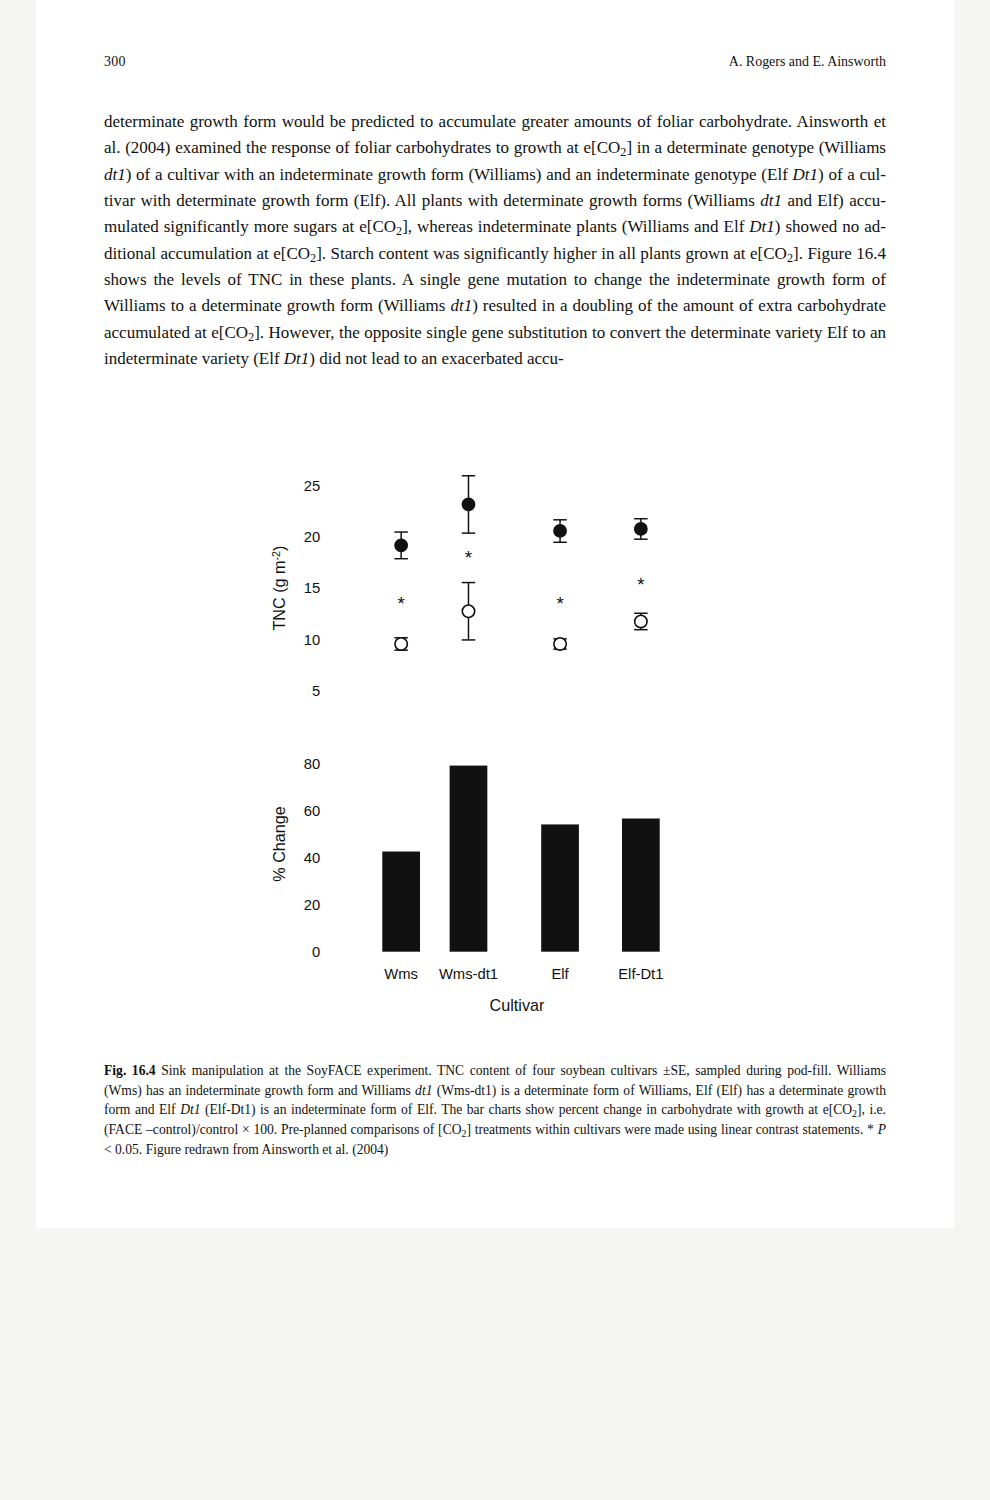300 A. Rogers and E. Ainsworth
determinate growth form would be predicted to accumulate greater amounts of foliar carbohydrate. Ainsworth et al. (2004) examined the response of foliar carbohydrates to growth at e[CO2] in a determinate genotype (Williams dt1) of a cultivar with an indeterminate growth form (Williams) and an indeterminate genotype (Elf Dt1) of a cultivar with determinate growth form (Elf). All plants with determinate growth forms (Williams dt1 and Elf) accumulated significantly more sugars at e[CO2], whereas indeterminate plants (Williams and Elf Dt1) showed no additional accumulation at e[CO2]. Starch content was significantly higher in all plants grown at e[CO2]. Figure 16.4 shows the levels of TNC in these plants. A single gene mutation to change the indeterminate growth form of Williams to a determinate growth form (Williams dt1) resulted in a doubling of the amount of extra carbohydrate accumulated at e[CO2]. However, the opposite single gene substitution to convert the determinate variety Elf to an indeterminate variety (Elf Dt1) did not lead to an exacerbated accu-
5 10 15 20 25 TNC (g m-2) * * * * 0 20 40 60 80 % Change Wms Wms-dt1 Elf Elf-Dt1 Cultivar
Fig. 16.4 Sink manipulation at the SoyFACE experiment. TNC content of four soybean cultivars ±SE, sampled during pod-fill. Williams (Wms) has an indeterminate growth form and Williams dt1 (Wms-dt1) is a determinate form of Williams, Elf (Elf) has a determinate growth form and Elf Dt1 (Elf-Dt1) is an indeterminate form of Elf. The bar charts show percent change in carbohydrate with growth at e[CO2], i.e. (FACE –control)/control × 100. Pre-planned comparisons of [CO2] treatments within cultivars were made using linear contrast statements. * P < 0.05. Figure redrawn from Ainsworth et al. (2004)